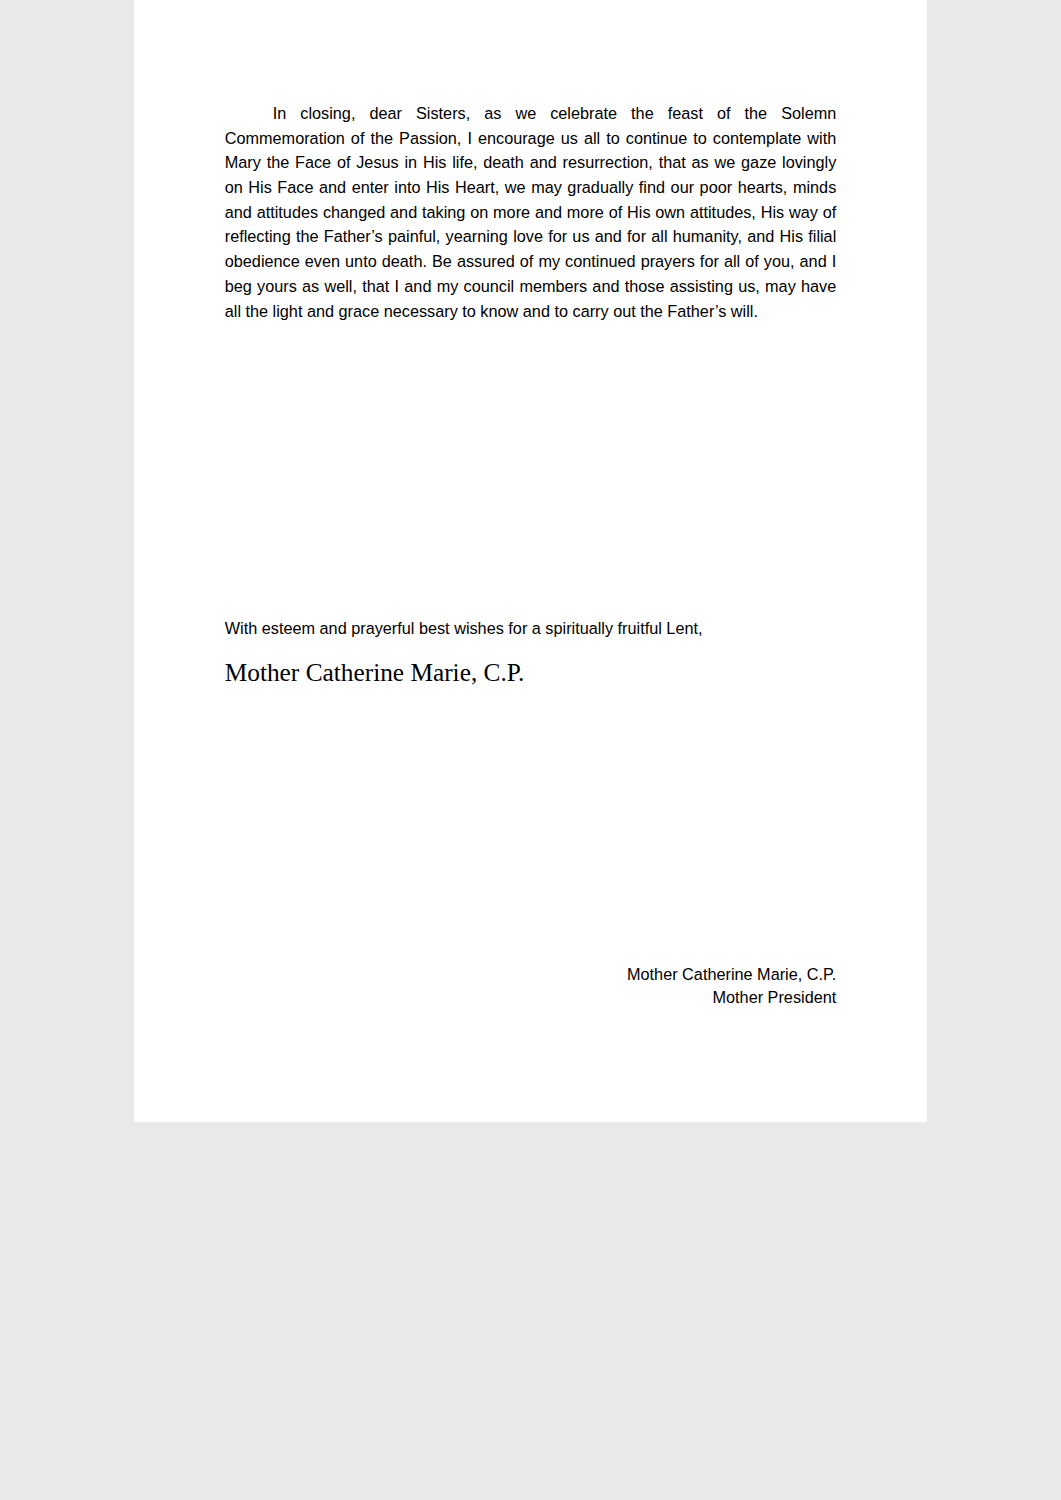In closing, dear Sisters, as we celebrate the feast of the Solemn Commemoration of the Passion, I encourage us all to continue to contemplate with Mary the Face of Jesus in His life, death and resurrection, that as we gaze lovingly on His Face and enter into His Heart, we may gradually find our poor hearts, minds and attitudes changed and taking on more and more of His own attitudes, His way of reflecting the Father’s painful, yearning love for us and for all humanity, and His filial obedience even unto death. Be assured of my continued prayers for all of you, and I beg yours as well, that I and my council members and those assisting us, may have all the light and grace necessary to know and to carry out the Father’s will.
With esteem and prayerful best wishes for a spiritually fruitful Lent,
Mother Catherine Marie, C.P.
Mother Catherine Marie, C.P.
Mother President